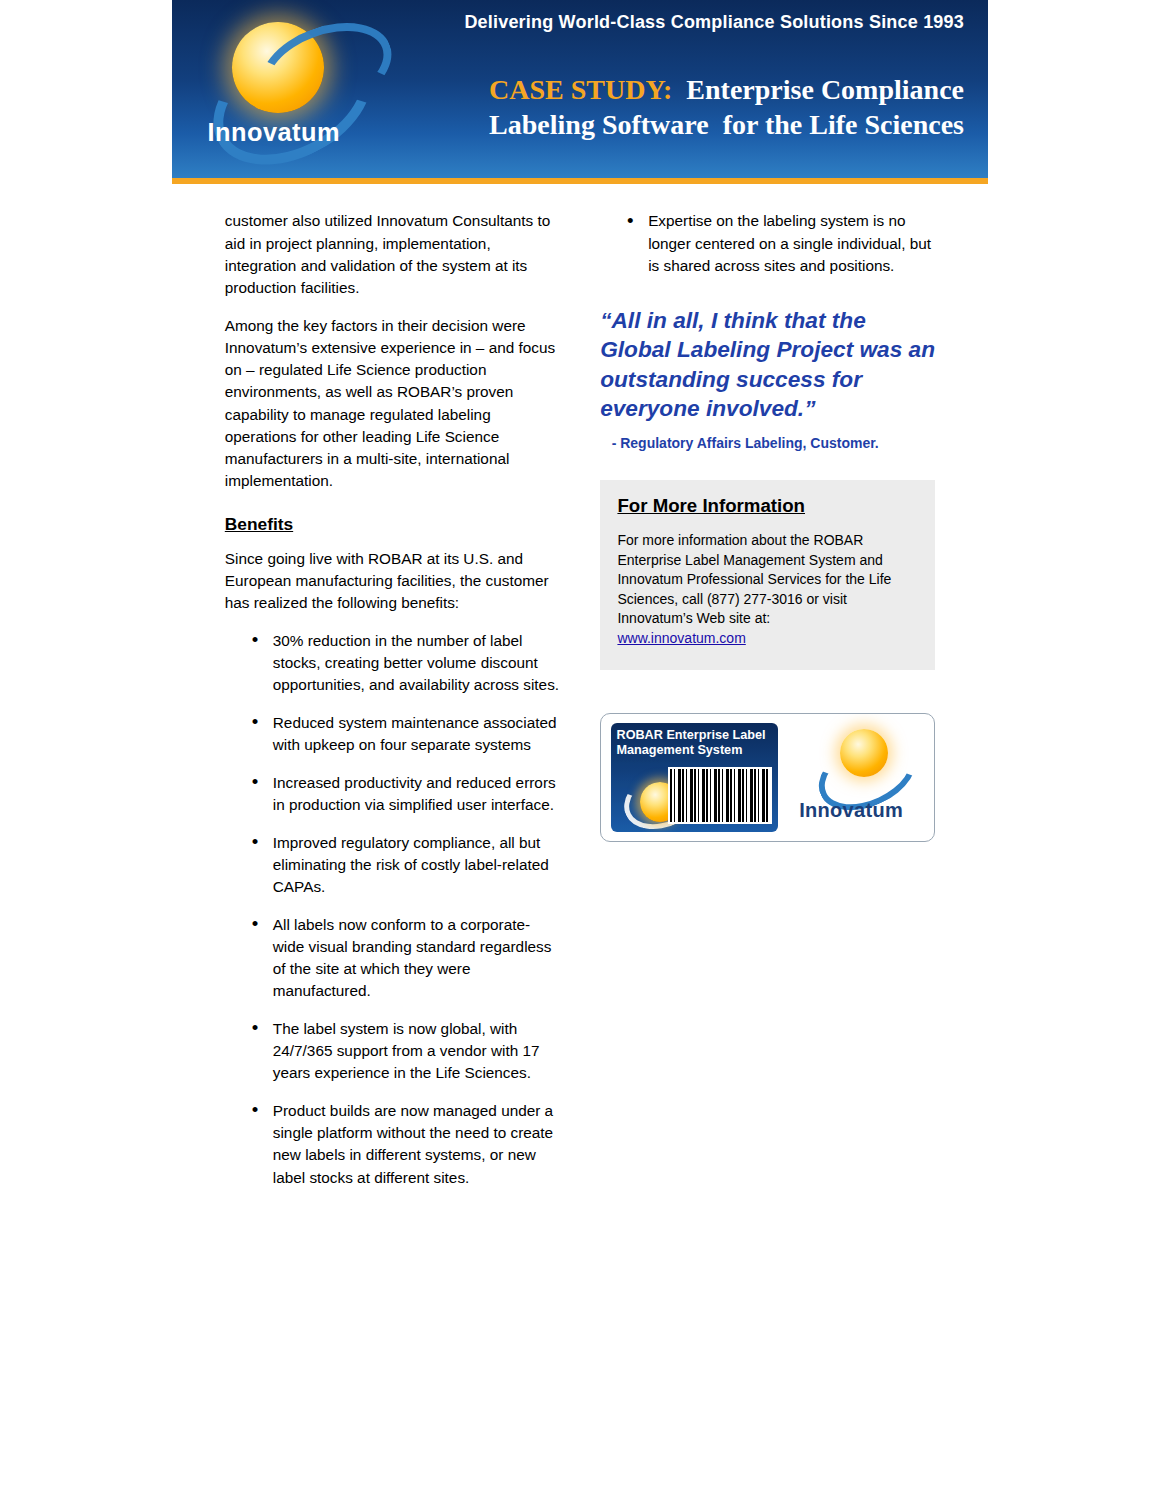Innovatum
Delivering World-Class Compliance Solutions Since 1993
CASE STUDY: Enterprise Compliance
Labeling Software for the Life Sciences
customer also utilized Innovatum Consultants to aid in project planning, implementation, integration and validation of the system at its production facilities.
Among the key factors in their decision were Innovatum’s extensive experience in – and focus on – regulated Life Science production environments, as well as ROBAR’s proven capability to manage regulated labeling operations for other leading Life Science manufacturers in a multi-site, international implementation.
Benefits
Since going live with ROBAR at its U.S. and European manufacturing facilities, the customer has realized the following benefits:
30% reduction in the number of label stocks, creating better volume discount opportunities, and availability across sites.
Reduced system maintenance associated with upkeep on four separate systems
Increased productivity and reduced errors in production via simplified user interface.
Improved regulatory compliance, all but eliminating the risk of costly label-related CAPAs.
All labels now conform to a corporate-wide visual branding standard regardless of the site at which they were manufactured.
The label system is now global, with 24/7/365 support from a vendor with 17 years experience in the Life Sciences.
Product builds are now managed under a single platform without the need to create new labels in different systems, or new label stocks at different sites.
Expertise on the labeling system is no longer centered on a single individual, but is shared across sites and positions.
“All in all, I think that the Global Labeling Project was an outstanding success for everyone involved.”
- Regulatory Affairs Labeling, Customer.
For More Information
For more information about the ROBAR Enterprise Label Management System and Innovatum Professional Services for the Life Sciences, call (877) 277-3016 or visit Innovatum’s Web site at:
www.innovatum.com
ROBAR Enterprise Label
Management System
Innovatum